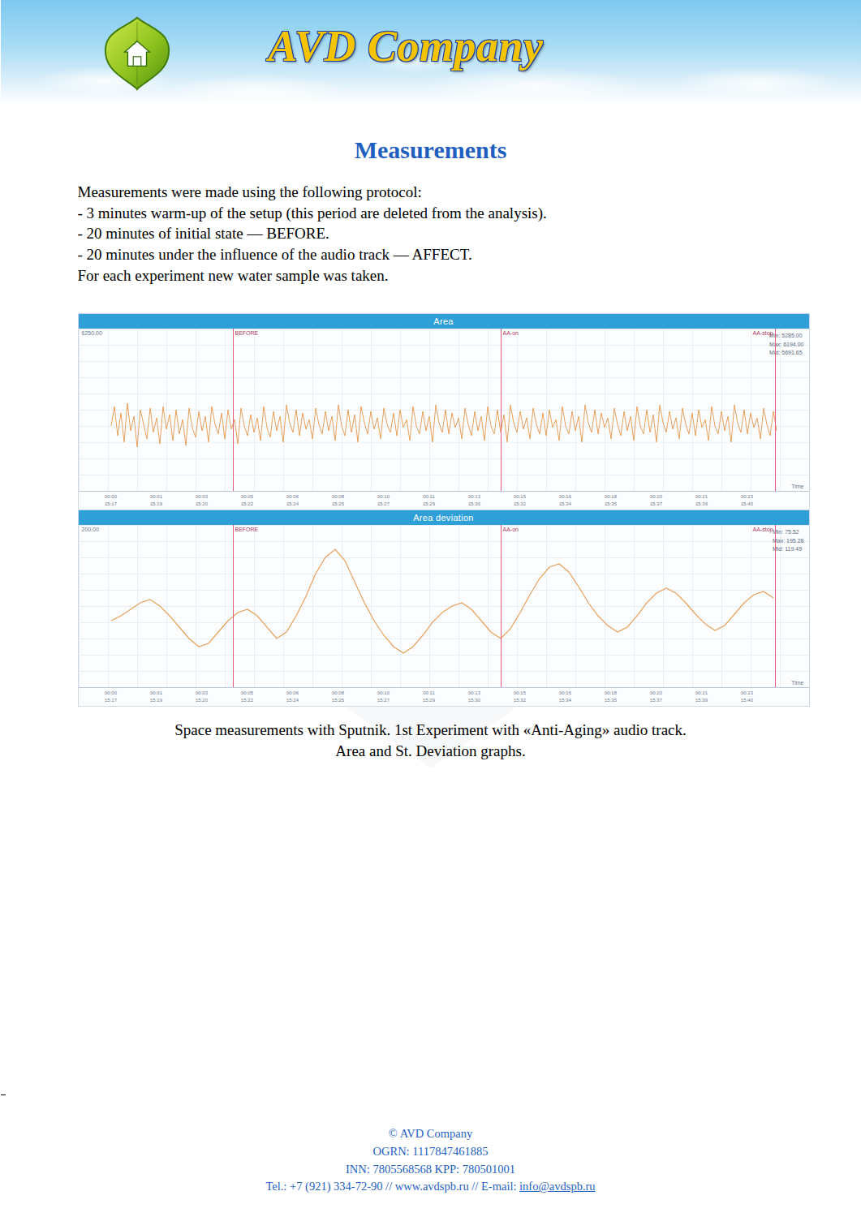AVD Company
Measurements
Measurements were made using the following protocol:
- 3 minutes warm-up of the setup (this period are deleted from the analysis).
- 20 minutes of initial state — BEFORE.
- 20 minutes under the influence of the audio track — AFFECT.
For each experiment new water sample was taken.
Area
6250.00
Min: 5285.00
Max: 6194.00
Mid: 5691.65
BEFORE
AA-on
AA-stop
Time
00:00
15:17 00:01
15:19 00:03
15:20 00:05
15:22 00:06
15:24 00:08
15:25 00:10
15:27 00:11
15:29 00:13
15:30 00:15
15:32 00:16
15:34 00:18
15:35 00:20
15:37 00:21
15:39 00:23
15:40
Area deviation
200.00
Min: 75.52
Max: 195.28
Mid: 119.49
BEFORE
AA-on
AA-stop
Time
00:00
15:17 00:01
15:19 00:03
15:20 00:05
15:22 00:06
15:24 00:08
15:25 00:10
15:27 00:11
15:29 00:13
15:30 00:15
15:32 00:16
15:34 00:18
15:35 00:20
15:37 00:21
15:39 00:23
15:40
Space measurements with Sputnik. 1st Experiment with «Anti-Aging» audio track.
Area and St. Deviation graphs.
© AVD Company
OGRN: 1117847461885
INN: 7805568568 KPP: 780501001
Tel.: +7 (921) 334-72-90 // www.avdspb.ru // E-mail: info@avdspb.ru